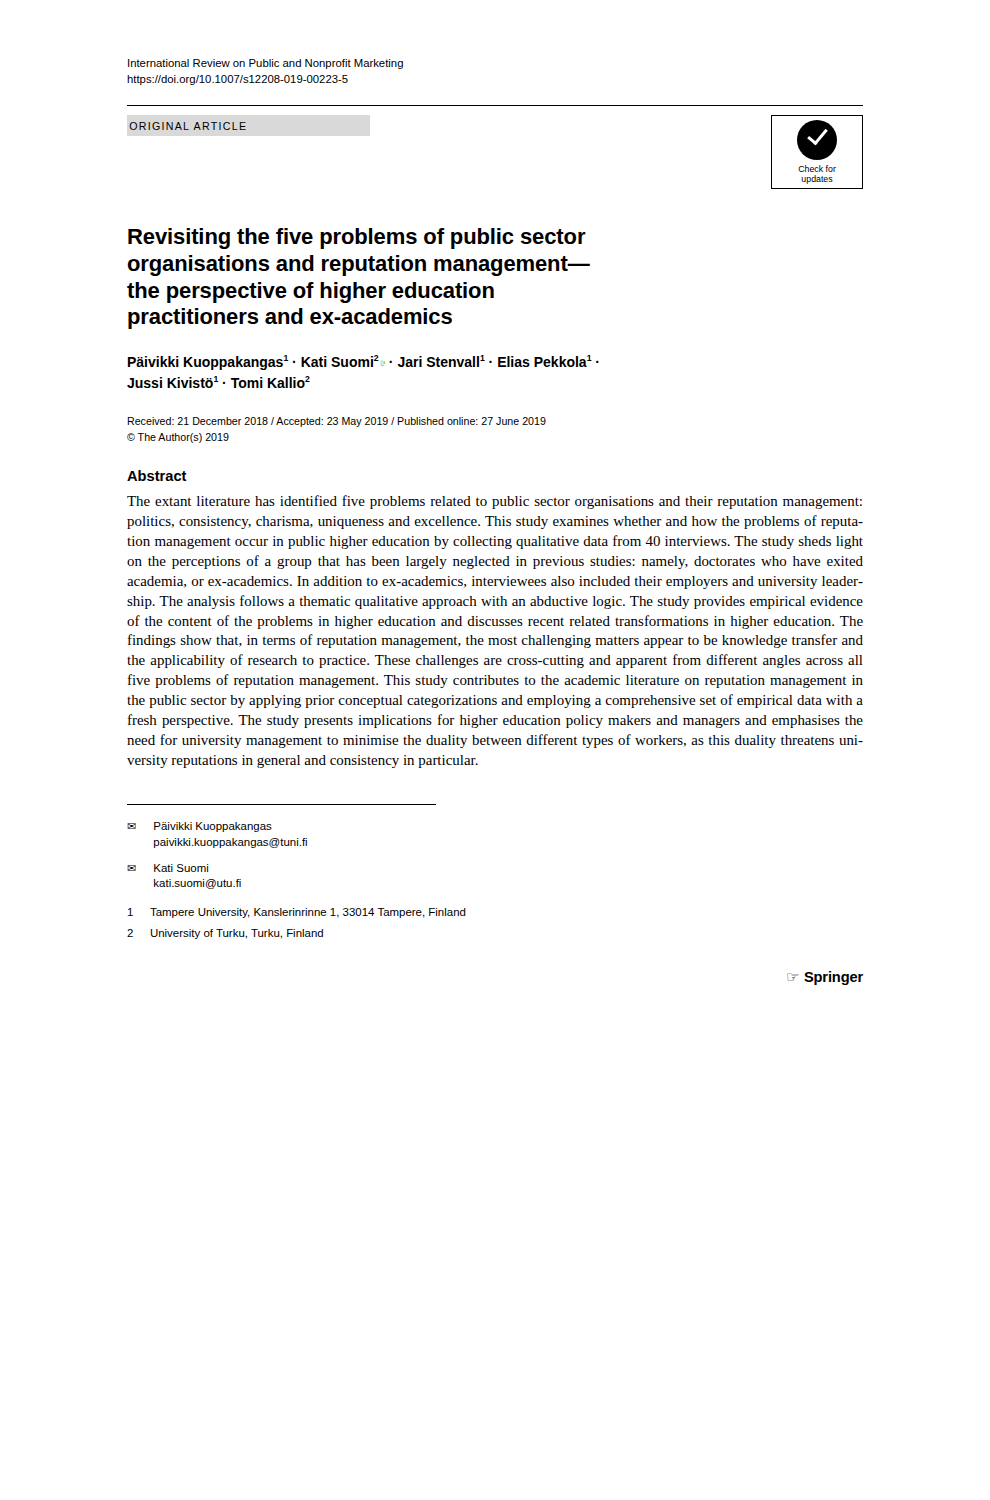International Review on Public and Nonprofit Marketing
https://doi.org/10.1007/s12208-019-00223-5
Original Article
Check for updates
Revisiting the five problems of public sector
organisations and reputation management—
the perspective of higher education
practitioners and ex-academics
Päivikki Kuoppakangas1 · Kati Suomi2iD · Jari Stenvall1 · Elias Pekkola1 ·
Jussi Kivistö1 · Tomi Kallio2
Received: 21 December 2018 / Accepted: 23 May 2019 / Published online: 27 June 2019
© The Author(s) 2019
Abstract
The extant literature has identified five problems related to public sector organisations and their reputation management: politics, consistency, charisma, uniqueness and excellence. This study examines whether and how the problems of reputation management occur in public higher education by collecting qualitative data from 40 interviews. The study sheds light on the perceptions of a group that has been largely neglected in previous studies: namely, doctorates who have exited academia, or ex-academics. In addition to ex-academics, interviewees also included their employers and university leadership. The analysis follows a thematic qualitative approach with an abductive logic. The study provides empirical evidence of the content of the problems in higher education and discusses recent related transformations in higher education. The findings show that, in terms of reputation management, the most challenging matters appear to be knowledge transfer and the applicability of research to practice. These challenges are cross-cutting and apparent from different angles across all five problems of reputation management. This study contributes to the academic literature on reputation management in the public sector by applying prior conceptual categorizations and employing a comprehensive set of empirical data with a fresh perspective. The study presents implications for higher education policy makers and managers and emphasises the need for university management to minimise the duality between different types of workers, as this duality threatens university reputations in general and consistency in particular.
✉
Päivikki Kuoppakangas
paivikki.kuoppakangas@tuni.fi
✉
Kati Suomi
kati.suomi@utu.fi
1 Tampere University, Kanslerinrinne 1, 33014 Tampere, Finland
2 University of Turku, Turku, Finland
☞Springer